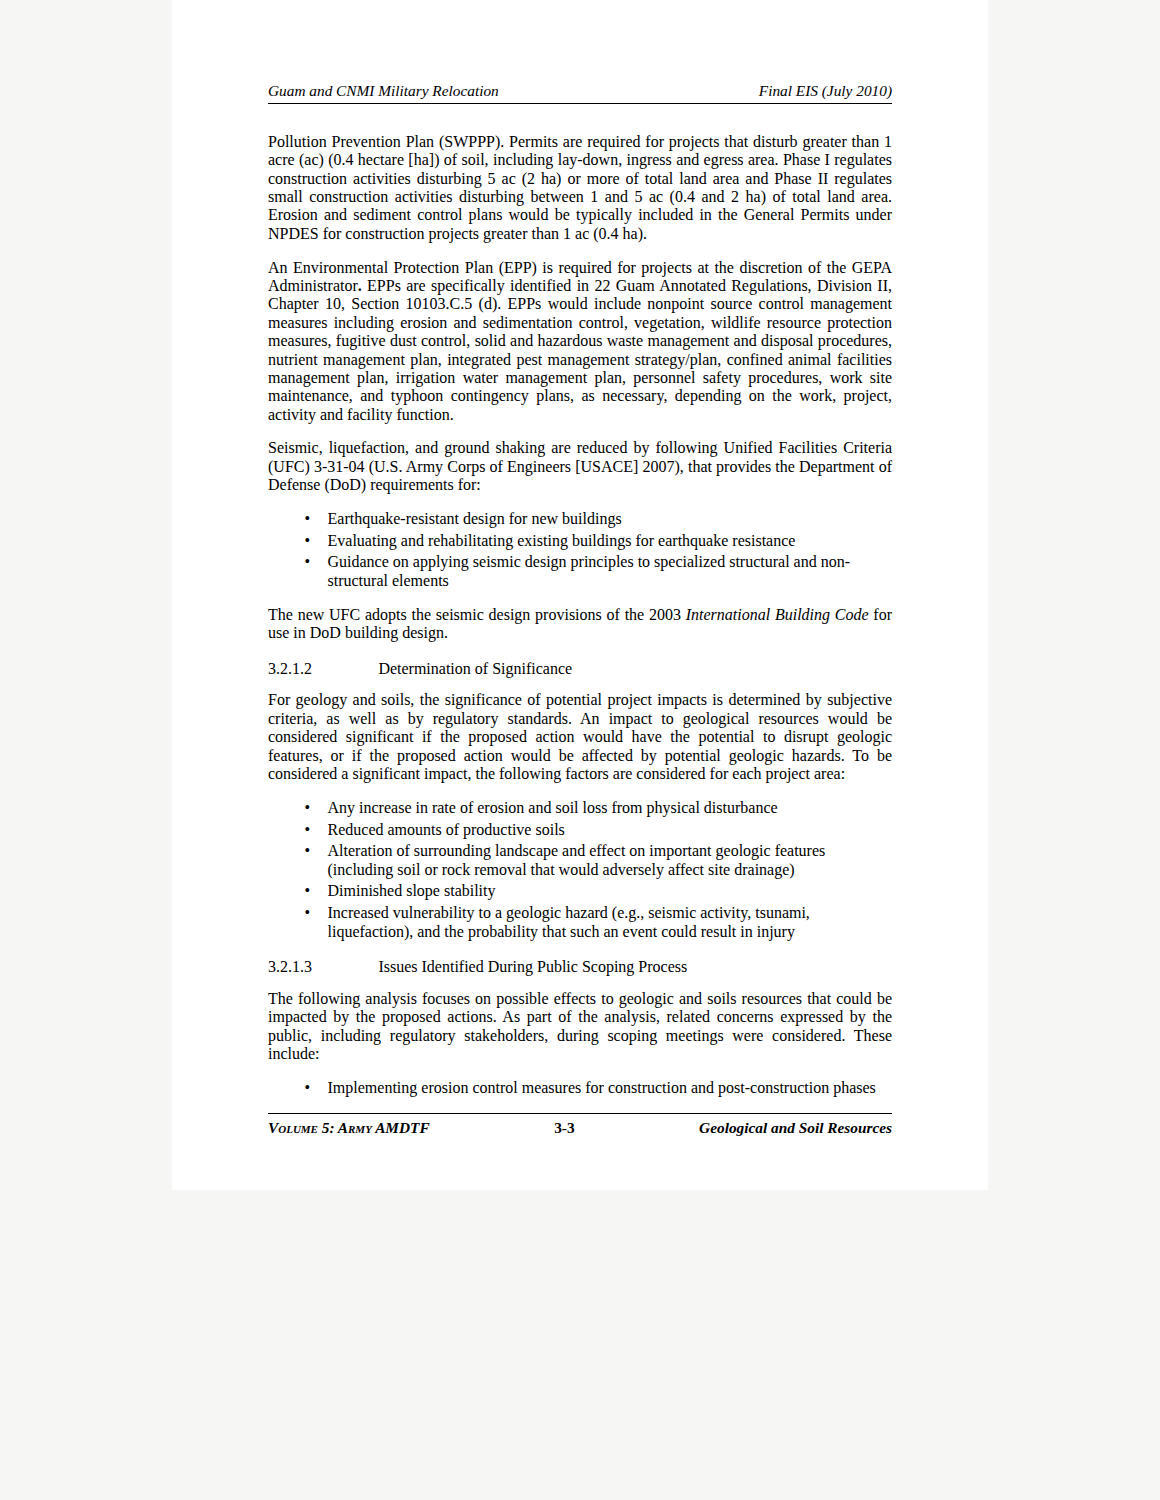Guam and CNMI Military Relocation
Final EIS (July 2010)
Pollution Prevention Plan (SWPPP). Permits are required for projects that disturb greater than 1 acre (ac) (0.4 hectare [ha]) of soil, including lay-down, ingress and egress area. Phase I regulates construction activities disturbing 5 ac (2 ha) or more of total land area and Phase II regulates small construction activities disturbing between 1 and 5 ac (0.4 and 2 ha) of total land area. Erosion and sediment control plans would be typically included in the General Permits under NPDES for construction projects greater than 1 ac (0.4 ha).
An Environmental Protection Plan (EPP) is required for projects at the discretion of the GEPA Administrator. EPPs are specifically identified in 22 Guam Annotated Regulations, Division II, Chapter 10, Section 10103.C.5 (d). EPPs would include nonpoint source control management measures including erosion and sedimentation control, vegetation, wildlife resource protection measures, fugitive dust control, solid and hazardous waste management and disposal procedures, nutrient management plan, integrated pest management strategy/plan, confined animal facilities management plan, irrigation water management plan, personnel safety procedures, work site maintenance, and typhoon contingency plans, as necessary, depending on the work, project, activity and facility function.
Seismic, liquefaction, and ground shaking are reduced by following Unified Facilities Criteria (UFC) 3-31-04 (U.S. Army Corps of Engineers [USACE] 2007), that provides the Department of Defense (DoD) requirements for:
Earthquake-resistant design for new buildings
Evaluating and rehabilitating existing buildings for earthquake resistance
Guidance on applying seismic design principles to specialized structural and non-structural elements
The new UFC adopts the seismic design provisions of the 2003 International Building Code for use in DoD building design.
3.2.1.2
Determination of Significance
For geology and soils, the significance of potential project impacts is determined by subjective criteria, as well as by regulatory standards. An impact to geological resources would be considered significant if the proposed action would have the potential to disrupt geologic features, or if the proposed action would be affected by potential geologic hazards. To be considered a significant impact, the following factors are considered for each project area:
Any increase in rate of erosion and soil loss from physical disturbance
Reduced amounts of productive soils
Alteration of surrounding landscape and effect on important geologic features (including soil or rock removal that would adversely affect site drainage)
Diminished slope stability
Increased vulnerability to a geologic hazard (e.g., seismic activity, tsunami, liquefaction), and the probability that such an event could result in injury
3.2.1.3
Issues Identified During Public Scoping Process
The following analysis focuses on possible effects to geologic and soils resources that could be impacted by the proposed actions. As part of the analysis, related concerns expressed by the public, including regulatory stakeholders, during scoping meetings were considered. These include:
Implementing erosion control measures for construction and post-construction phases
Volume 5: Army AMDTF
3-3
Geological and Soil Resources